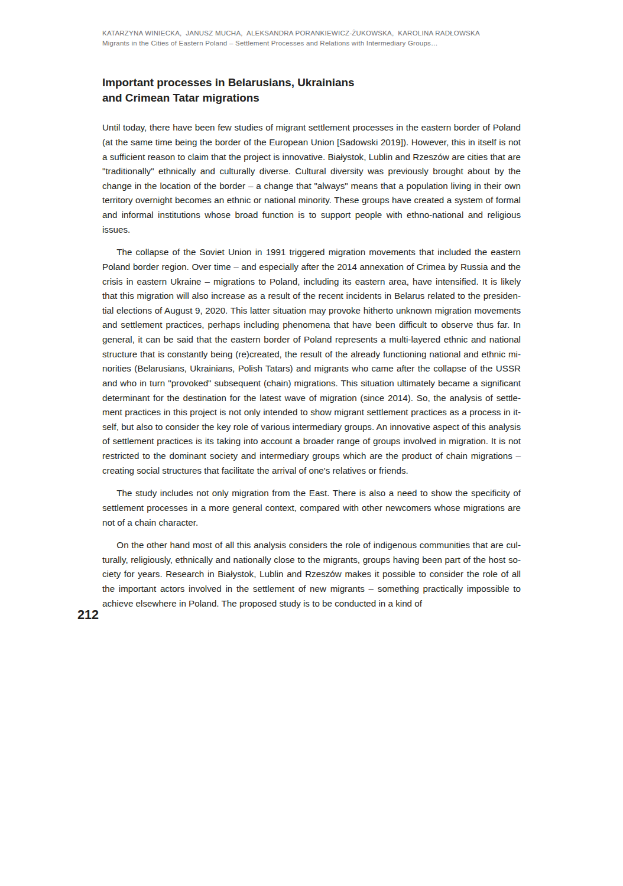KATARZYNA WINIECKA, JANUSZ MUCHA, ALEKSANDRA PORANKIEWICZ-ŻUKOWSKA, KAROLINA RADŁOWSKA
Migrants in the Cities of Eastern Poland – Settlement Processes and Relations with Intermediary Groups…
Important processes in Belarusians, Ukrainians
and Crimean Tatar migrations
Until today, there have been few studies of migrant settlement processes in the eastern border of Poland (at the same time being the border of the European Union [Sadowski 2019]). However, this in itself is not a sufficient reason to claim that the project is innovative. Białystok, Lublin and Rzeszów are cities that are "traditionally" ethnically and culturally diverse. Cultural diversity was previously brought about by the change in the location of the border – a change that "always" means that a population living in their own territory overnight becomes an ethnic or national minority. These groups have created a system of formal and informal institutions whose broad function is to support people with ethno-national and religious issues.
The collapse of the Soviet Union in 1991 triggered migration movements that included the eastern Poland border region. Over time – and especially after the 2014 annexation of Crimea by Russia and the crisis in eastern Ukraine – migrations to Poland, including its eastern area, have intensified. It is likely that this migration will also increase as a result of the recent incidents in Belarus related to the presidential elections of August 9, 2020. This latter situation may provoke hitherto unknown migration movements and settlement practices, perhaps including phenomena that have been difficult to observe thus far. In general, it can be said that the eastern border of Poland represents a multi-layered ethnic and national structure that is constantly being (re)created, the result of the already functioning national and ethnic minorities (Belarusians, Ukrainians, Polish Tatars) and migrants who came after the collapse of the USSR and who in turn "provoked" subsequent (chain) migrations. This situation ultimately became a significant determinant for the destination for the latest wave of migration (since 2014). So, the analysis of settlement practices in this project is not only intended to show migrant settlement practices as a process in itself, but also to consider the key role of various intermediary groups. An innovative aspect of this analysis of settlement practices is its taking into account a broader range of groups involved in migration. It is not restricted to the dominant society and intermediary groups which are the product of chain migrations – creating social structures that facilitate the arrival of one's relatives or friends.
The study includes not only migration from the East. There is also a need to show the specificity of settlement processes in a more general context, compared with other newcomers whose migrations are not of a chain character.
On the other hand most of all this analysis considers the role of indigenous communities that are culturally, religiously, ethnically and nationally close to the migrants, groups having been part of the host society for years. Research in Białystok, Lublin and Rzeszów makes it possible to consider the role of all the important actors involved in the settlement of new migrants – something practically impossible to achieve elsewhere in Poland. The proposed study is to be conducted in a kind of
212